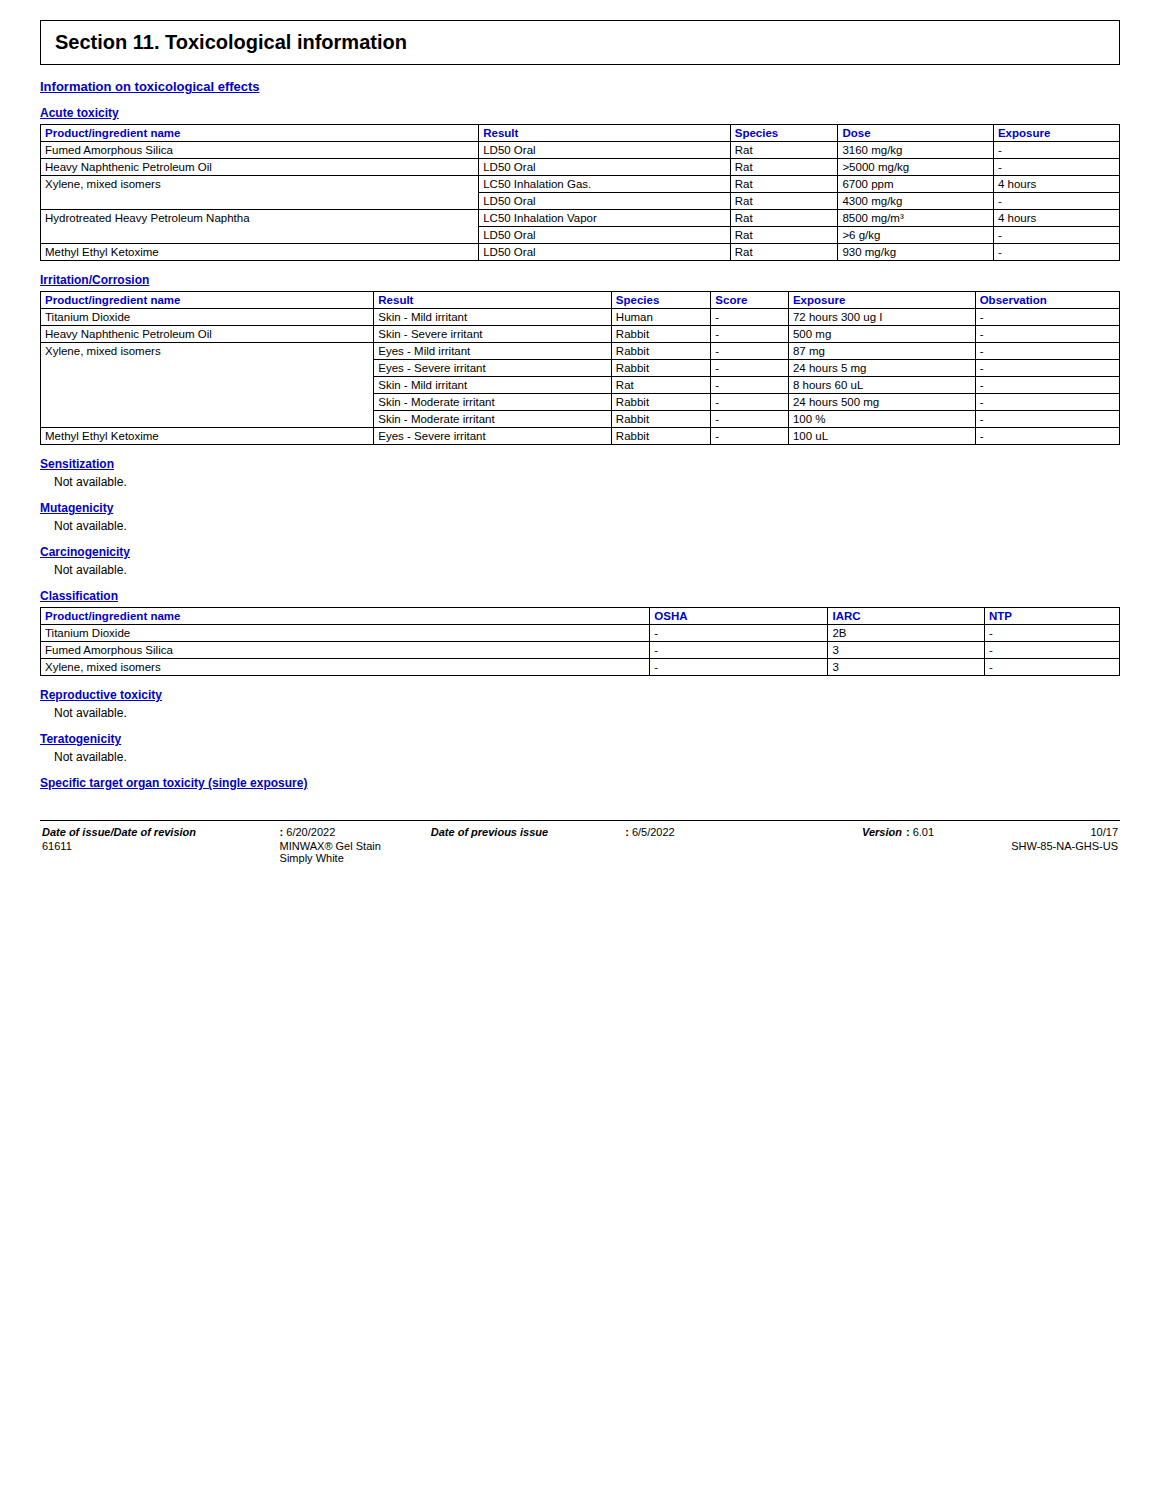Section 11. Toxicological information
Information on toxicological effects
Acute toxicity
| Product/ingredient name | Result | Species | Dose | Exposure |
| --- | --- | --- | --- | --- |
| Fumed Amorphous Silica | LD50 Oral | Rat | 3160 mg/kg | - |
| Heavy Naphthenic Petroleum Oil | LD50 Oral | Rat | >5000 mg/kg | - |
| Xylene, mixed isomers | LC50 Inhalation Gas. | Rat | 6700 ppm | 4 hours |
| LD50 Oral | Rat | 4300 mg/kg | - |
| Hydrotreated Heavy Petroleum Naphtha | LC50 Inhalation Vapor | Rat | 8500 mg/m³ | 4 hours |
| LD50 Oral | Rat | >6 g/kg | - |
| Methyl Ethyl Ketoxime | LD50 Oral | Rat | 930 mg/kg | - |
Irritation/Corrosion
| Product/ingredient name | Result | Species | Score | Exposure | Observation |
| --- | --- | --- | --- | --- | --- |
| Titanium Dioxide | Skin - Mild irritant | Human | - | 72 hours 300 ug I | - |
| Heavy Naphthenic Petroleum Oil | Skin - Severe irritant | Rabbit | - | 500 mg | - |
| Xylene, mixed isomers | Eyes - Mild irritant | Rabbit | - | 87 mg | - |
| Eyes - Severe irritant | Rabbit | - | 24 hours 5 mg | - |
| Skin - Mild irritant | Rat | - | 8 hours 60 uL | - |
| Skin - Moderate irritant | Rabbit | - | 24 hours 500 mg | - |
| Skin - Moderate irritant | Rabbit | - | 100 % | - |
| Methyl Ethyl Ketoxime | Eyes - Severe irritant | Rabbit | - | 100 uL | - |
Sensitization
Not available.
Mutagenicity
Not available.
Carcinogenicity
Not available.
Classification
| Product/ingredient name | OSHA | IARC | NTP |
| --- | --- | --- | --- |
| Titanium Dioxide | - | 2B | - |
| Fumed Amorphous Silica | - | 3 | - |
| Xylene, mixed isomers | - | 3 | - |
Reproductive toxicity
Not available.
Teratogenicity
Not available.
Specific target organ toxicity (single exposure)
| Date of issue/Date of revision | : 6/20/2022 | Date of previous issue | : 6/5/2022 | Version | : 6.01 | 10/17 |
| 61611 | MINWAX® Gel Stain Simply White | SHW-85-NA-GHS-US |